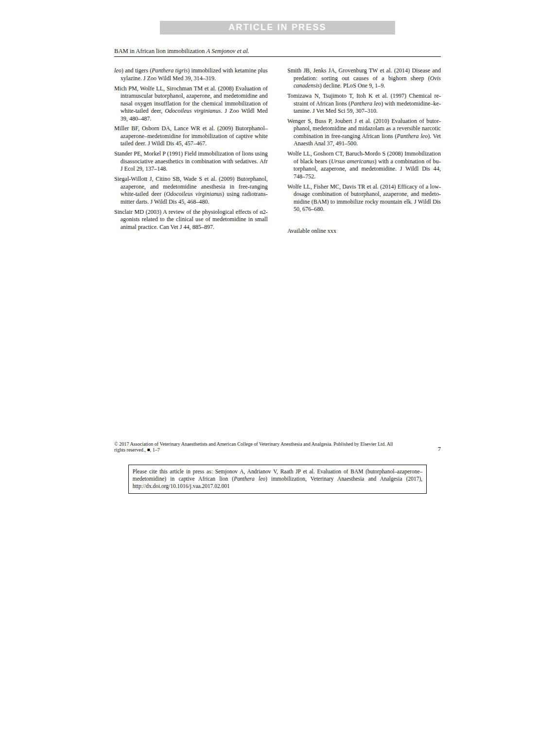ARTICLE IN PRESS
BAM in African lion immobilization A Semjonov et al.
leo) and tigers (Panthera tigris) immobilized with ketamine plus xylazine. J Zoo Wildl Med 39, 314–319.
Mich PM, Wolfe LL, Sirochman TM et al. (2008) Evaluation of intramuscular butorphanol, azaperone, and medetomidine and nasal oxygen insufflation for the chemical immobilization of white-tailed deer, Odocoileus virginianus. J Zoo Wildl Med 39, 480–487.
Miller BF, Osborn DA, Lance WR et al. (2009) Butorphanol–azaperone–medetomidine for immobilization of captive white tailed deer. J Wildl Dis 45, 457–467.
Stander PE, Morkel P (1991) Field immobilization of lions using disassociative anaesthetics in combination with sedatives. Afr J Ecol 29, 137–148.
Siegal-Willott J, Citino SB, Wade S et al. (2009) Butorphanol, azaperone, and medetomidine anesthesia in free-ranging white-tailed deer (Odocoileus virginianus) using radiotransmitter darts. J Wildl Dis 45, 468–480.
Sinclair MD (2003) A review of the physiological effects of α2-agonists related to the clinical use of medetomidine in small animal practice. Can Vet J 44, 885–897.
Smith JB, Jenks JA, Grovenburg TW et al. (2014) Disease and predation: sorting out causes of a bighorn sheep (Ovis canadensis) decline. PLoS One 9, 1–9.
Tomizawa N, Tsujimoto T, Itoh K et al. (1997) Chemical restraint of African lions (Panthera leo) with medetomidine–ketamine. J Vet Med Sci 59, 307–310.
Wenger S, Buss P, Joubert J et al. (2010) Evaluation of butorphanol, medetomidine and midazolam as a reversible narcotic combination in free-ranging African lions (Panthera leo). Vet Anaesth Anal 37, 491–500.
Wolfe LL, Goshorn CT, Baruch-Mordo S (2008) Immobilization of black bears (Ursus americanus) with a combination of butorphanol, azaperone, and medetomidine. J Wildl Dis 44, 748–752.
Wolfe LL, Fisher MC, Davis TR et al. (2014) Efficacy of a low-dosage combination of butorphanol, azaperone, and medetomidine (BAM) to immobilize rocky mountain elk. J Wildl Dis 50, 676–680.
Available online xxx
© 2017 Association of Veterinary Anaesthetists and American College of Veterinary Anesthesia and Analgesia. Published by Elsevier Ltd. All rights reserved., ■, 1–7
7
Please cite this article in press as: Semjonov A, Andrianov V, Raath JP et al. Evaluation of BAM (butorphanol–azaperone–medetomidine) in captive African lion (Panthera leo) immobilization, Veterinary Anaesthesia and Analgesia (2017), http://dx.doi.org/10.1016/j.vaa.2017.02.001